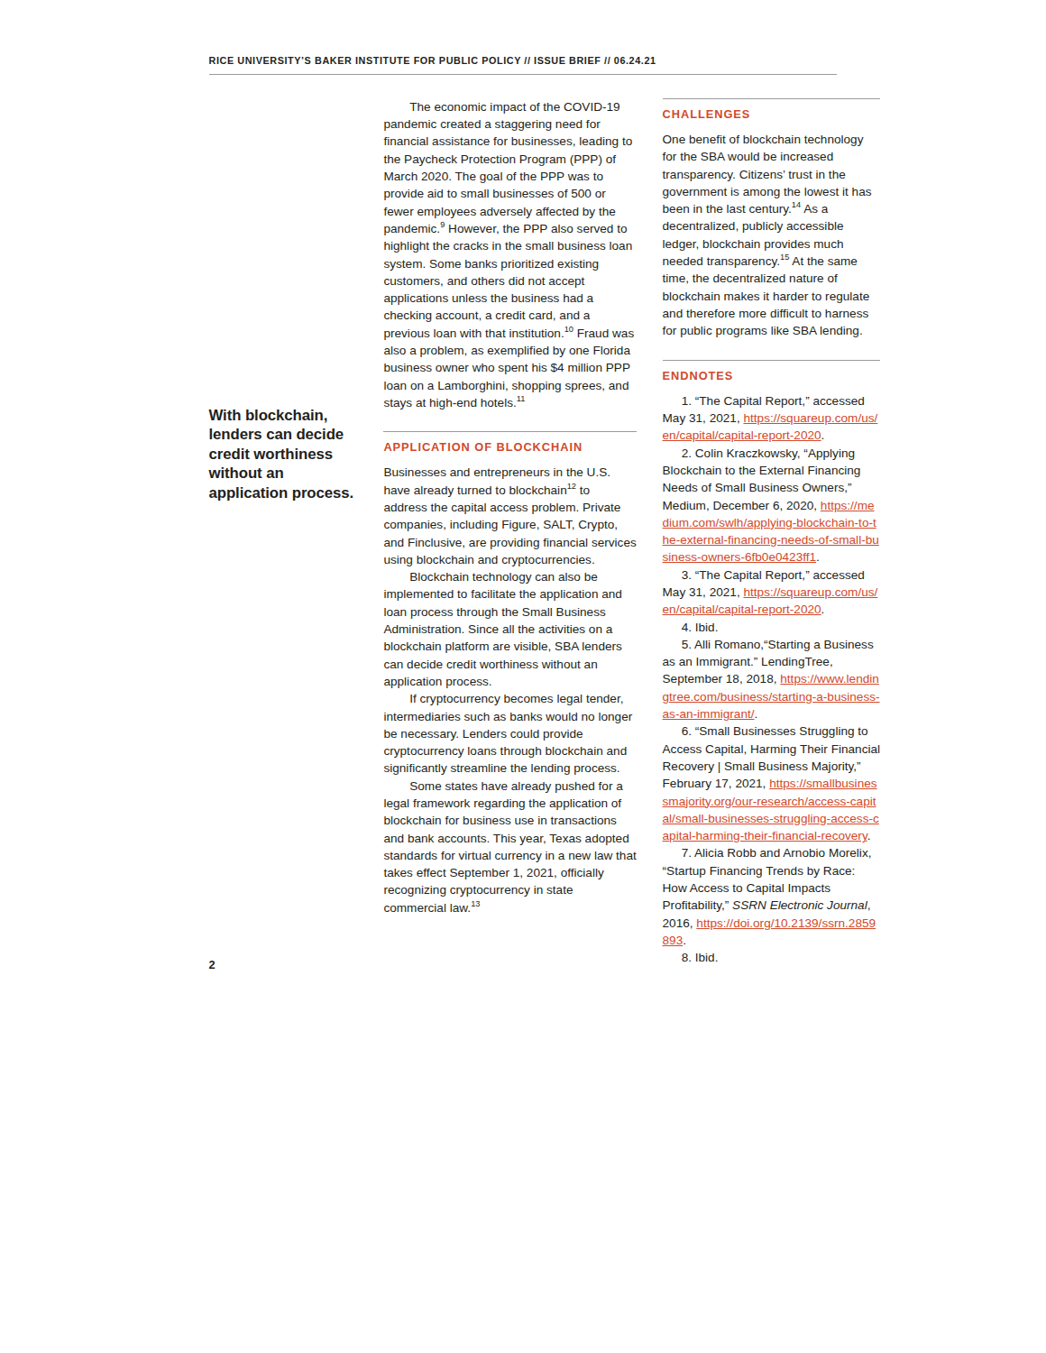Rice University’s Baker Institute for Public Policy // Issue Brief // 06.24.21
With blockchain, lenders can decide credit worthiness without an application process.
The economic impact of the COVID-19 pandemic created a staggering need for financial assistance for businesses, leading to the Paycheck Protection Program (PPP) of March 2020. The goal of the PPP was to provide aid to small businesses of 500 or fewer employees adversely affected by the pandemic.9 However, the PPP also served to highlight the cracks in the small business loan system. Some banks prioritized existing customers, and others did not accept applications unless the business had a checking account, a credit card, and a previous loan with that institution.10 Fraud was also a problem, as exemplified by one Florida business owner who spent his $4 million PPP loan on a Lamborghini, shopping sprees, and stays at high-end hotels.11
Application of Blockchain
Businesses and entrepreneurs in the U.S. have already turned to blockchain12 to address the capital access problem. Private companies, including Figure, SALT, Crypto, and Finclusive, are providing financial services using blockchain and cryptocurrencies.
Blockchain technology can also be implemented to facilitate the application and loan process through the Small Business Administration. Since all the activities on a blockchain platform are visible, SBA lenders can decide credit worthiness without an application process.
If cryptocurrency becomes legal tender, intermediaries such as banks would no longer be necessary. Lenders could provide cryptocurrency loans through blockchain and significantly streamline the lending process.
Some states have already pushed for a legal framework regarding the application of blockchain for business use in transactions and bank accounts. This year, Texas adopted standards for virtual currency in a new law that takes effect September 1, 2021, officially recognizing cryptocurrency in state commercial law.13
Challenges
One benefit of blockchain technology for the SBA would be increased transparency. Citizens’ trust in the government is among the lowest it has been in the last century.14 As a decentralized, publicly accessible ledger, blockchain provides much needed transparency.15 At the same time, the decentralized nature of blockchain makes it harder to regulate and therefore more difficult to harness for public programs like SBA lending.
Endnotes
1. “The Capital Report,” accessed May 31, 2021, https://squareup.com/us/en/capital/capital-report-2020.
2. Colin Kraczkowsky, “Applying Blockchain to the External Financing Needs of Small Business Owners,” Medium, December 6, 2020, https://medium.com/swlh/applying-blockchain-to-the-external-financing-needs-of-small-business-owners-6fb0e0423ff1.
3. “The Capital Report,” accessed May 31, 2021, https://squareup.com/us/en/capital/capital-report-2020.
4. Ibid.
5. Alli Romano,“Starting a Business as an Immigrant.” LendingTree, September 18, 2018, https://www.lendingtree.com/business/starting-a-business-as-an-immigrant/.
6. “Small Businesses Struggling to Access Capital, Harming Their Financial Recovery | Small Business Majority,” February 17, 2021, https://smallbusinessmajority.org/our-research/access-capital/small-businesses-struggling-access-capital-harming-their-financial-recovery.
7. Alicia Robb and Arnobio Morelix, “Startup Financing Trends by Race: How Access to Capital Impacts Profitability,” SSRN Electronic Journal, 2016, https://doi.org/10.2139/ssrn.2859893.
8. Ibid.
2